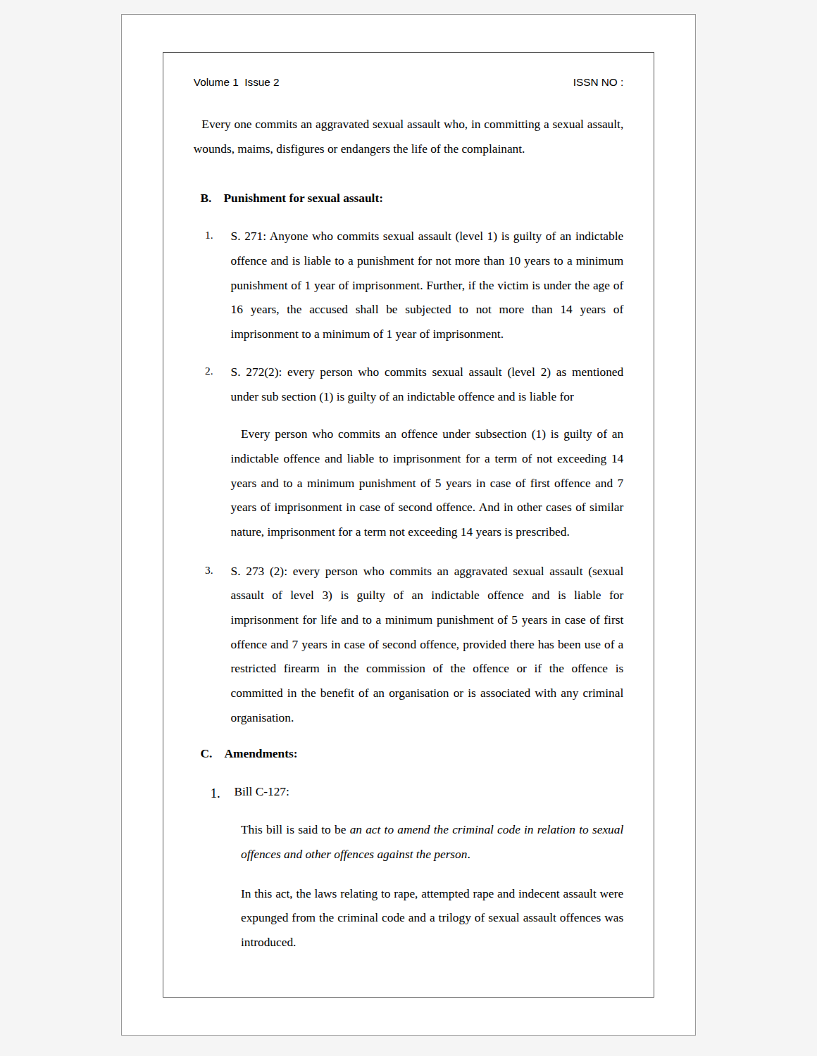Volume 1 Issue 2 ISSN NO :
Every one commits an aggravated sexual assault who, in committing a sexual assault, wounds, maims, disfigures or endangers the life of the complainant.
B. Punishment for sexual assault:
1. S. 271: Anyone who commits sexual assault (level 1) is guilty of an indictable offence and is liable to a punishment for not more than 10 years to a minimum punishment of 1 year of imprisonment. Further, if the victim is under the age of 16 years, the accused shall be subjected to not more than 14 years of imprisonment to a minimum of 1 year of imprisonment.
2. S. 272(2): every person who commits sexual assault (level 2) as mentioned under sub section (1) is guilty of an indictable offence and is liable for
Every person who commits an offence under subsection (1) is guilty of an indictable offence and liable to imprisonment for a term of not exceeding 14 years and to a minimum punishment of 5 years in case of first offence and 7 years of imprisonment in case of second offence. And in other cases of similar nature, imprisonment for a term not exceeding 14 years is prescribed.
3. S. 273 (2): every person who commits an aggravated sexual assault (sexual assault of level 3) is guilty of an indictable offence and is liable for imprisonment for life and to a minimum punishment of 5 years in case of first offence and 7 years in case of second offence, provided there has been use of a restricted firearm in the commission of the offence or if the offence is committed in the benefit of an organisation or is associated with any criminal organisation.
C. Amendments:
1.
Bill C-127:
This bill is said to be an act to amend the criminal code in relation to sexual offences and other offences against the person.
In this act, the laws relating to rape, attempted rape and indecent assault were expunged from the criminal code and a trilogy of sexual assault offences was introduced.